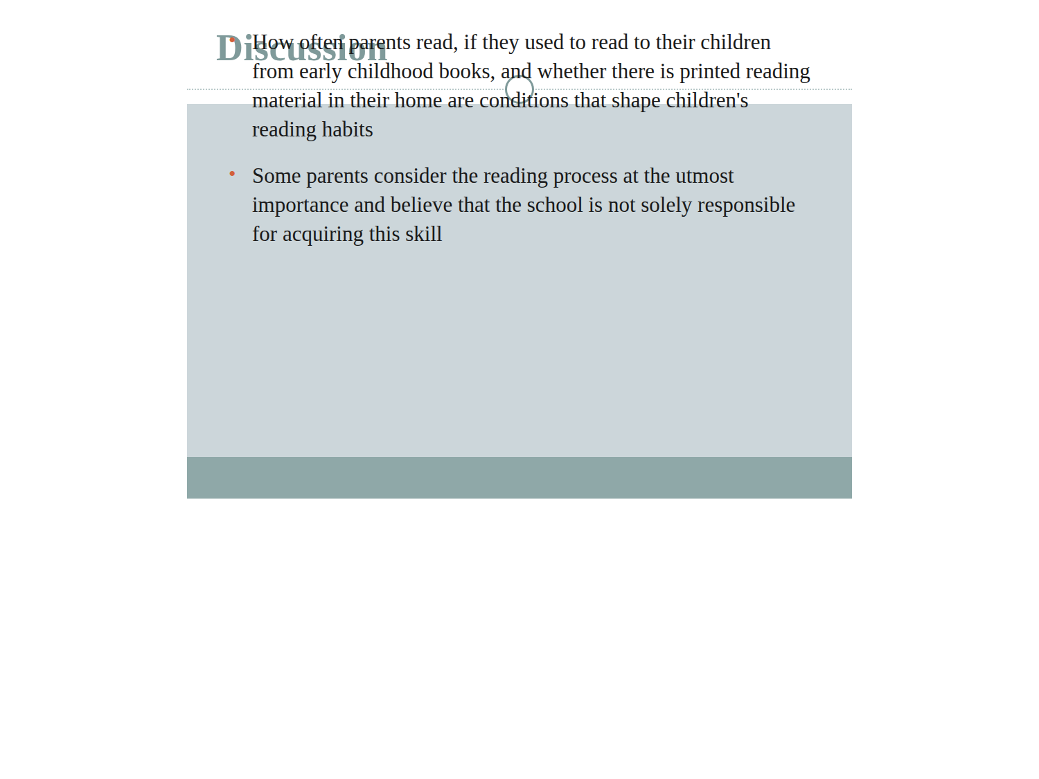Discussion
How often parents read, if they used to read to their children from early childhood books, and whether there is printed reading material in their home are conditions that shape children's reading habits
Some parents consider the reading process at the utmost importance and believe that the school is not solely responsible for acquiring this skill